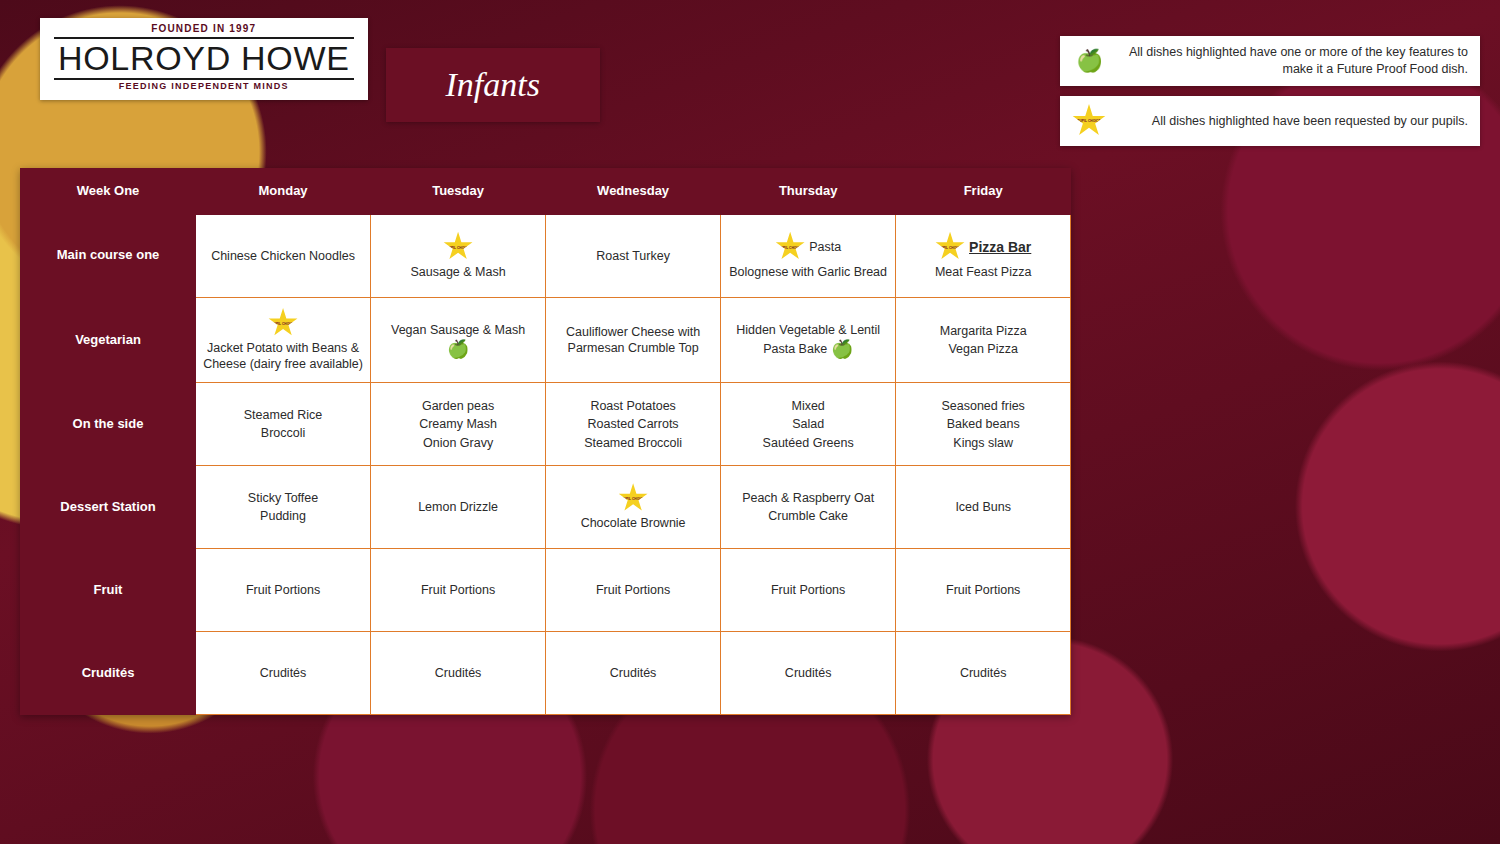Founded in 1997
HOLROYD HOWE
Feeding Independent Minds
Infants
🍏
All dishes highlighted have one or more of the key features to make it a Future Proof Food dish.
PUPIL CHOICE
All dishes highlighted have been requested by our pupils.
| Week One | Monday | Tuesday | Wednesday | Thursday | Friday |
| --- | --- | --- | --- | --- | --- |
| Main course one | Chinese Chicken Noodles | PUPIL CHOICE Sausage & Mash | Roast Turkey | PUPIL CHOICE Pasta Bolognese with Garlic Bread | PUPIL CHOICE Pizza Bar Meat Feast Pizza |
| Vegetarian | PUPIL CHOICE Jacket Potato with Beans & Cheese (dairy free available) | Vegan Sausage & Mash 🍏 | Cauliflower Cheese with Parmesan Crumble Top | Hidden Vegetable & Lentil Pasta Bake 🍏 | Margarita Pizza Vegan Pizza |
| On the side | Steamed Rice Broccoli | Garden peas Creamy Mash Onion Gravy | Roast Potatoes Roasted Carrots Steamed Broccoli | Mixed Salad Sautéed Greens | Seasoned fries Baked beans Kings slaw |
| Dessert Station | Sticky Toffee Pudding | Lemon Drizzle | PUPIL CHOICE Chocolate Brownie | Peach & Raspberry Oat Crumble Cake | Iced Buns |
| Fruit | Fruit Portions | Fruit Portions | Fruit Portions | Fruit Portions | Fruit Portions |
| Crudités | Crudités | Crudités | Crudités | Crudités | Crudités |